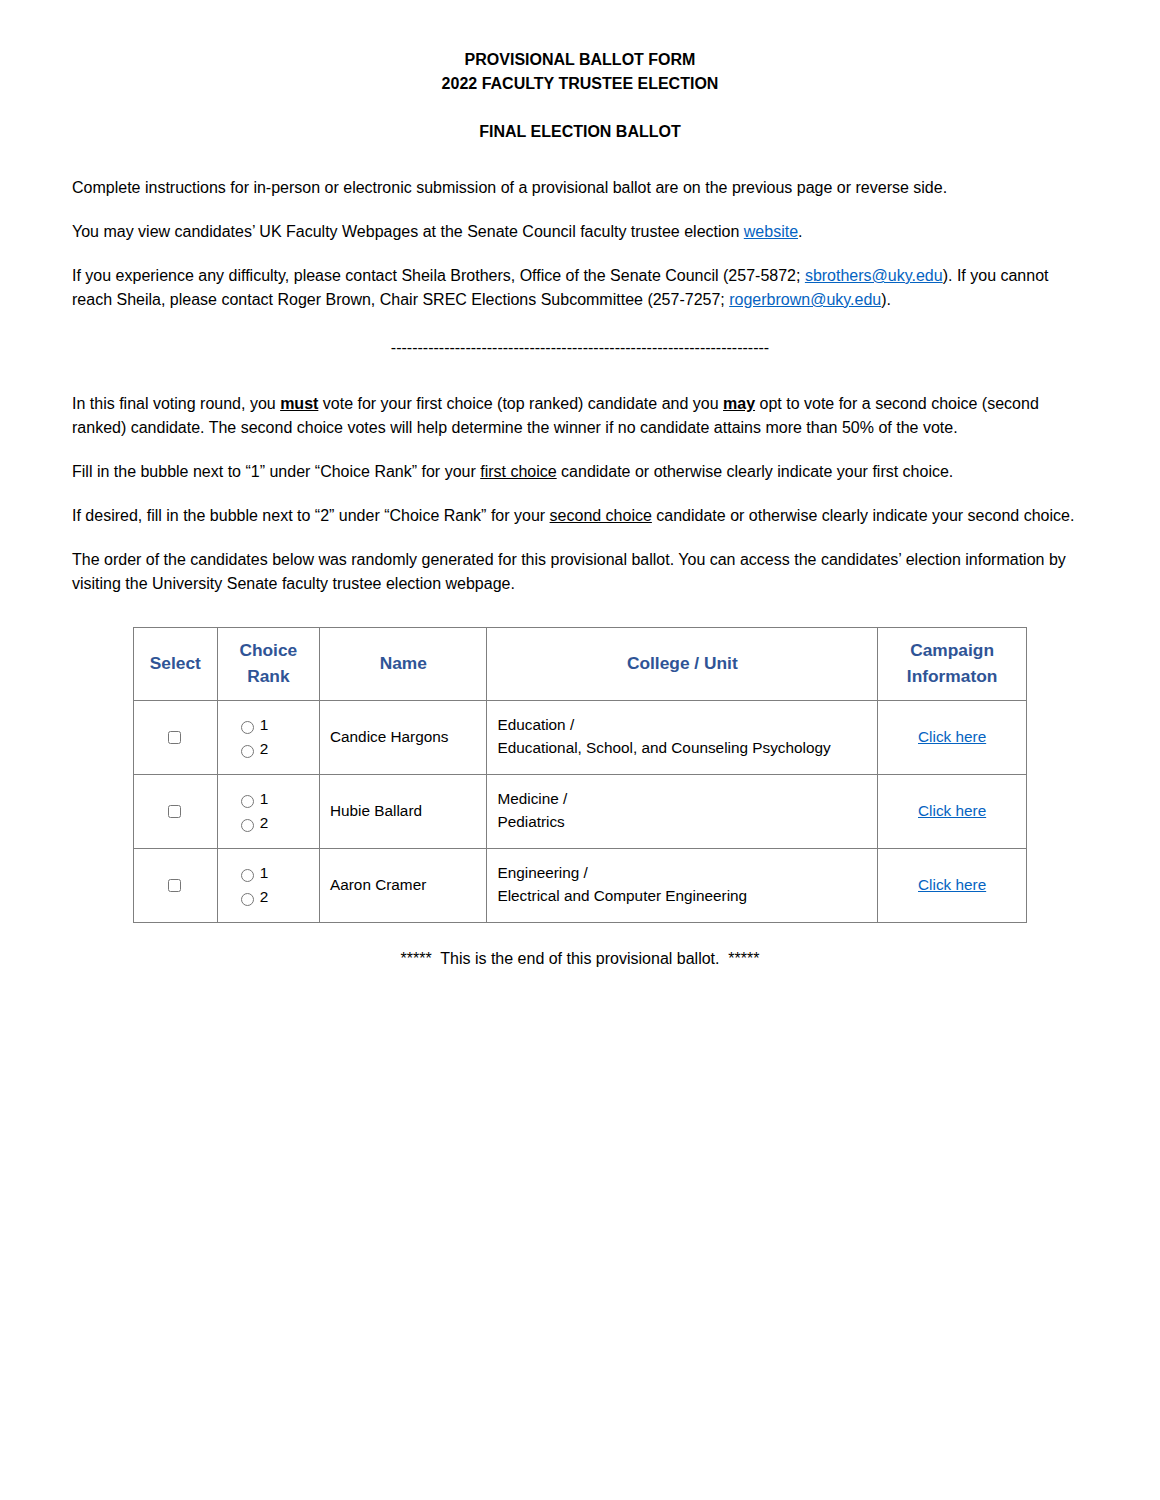PROVISIONAL BALLOT FORM 2022 FACULTY TRUSTEE ELECTION
FINAL ELECTION BALLOT
Complete instructions for in-person or electronic submission of a provisional ballot are on the previous page or reverse side.
You may view candidates’ UK Faculty Webpages at the Senate Council faculty trustee election website.
If you experience any difficulty, please contact Sheila Brothers, Office of the Senate Council (257-5872; sbrothers@uky.edu). If you cannot reach Sheila, please contact Roger Brown, Chair SREC Elections Subcommittee (257-7257; rogerbrown@uky.edu).
-----------------------------------------------------------------------
In this final voting round, you must vote for your first choice (top ranked) candidate and you may opt to vote for a second choice (second ranked) candidate. The second choice votes will help determine the winner if no candidate attains more than 50% of the vote.
Fill in the bubble next to “1” under “Choice Rank” for your first choice candidate or otherwise clearly indicate your first choice.
If desired, fill in the bubble next to “2” under “Choice Rank” for your second choice candidate or otherwise clearly indicate your second choice.
The order of the candidates below was randomly generated for this provisional ballot. You can access the candidates’ election information by visiting the University Senate faculty trustee election webpage.
| Select | Choice Rank | Name | College / Unit | Campaign Informaton |
| --- | --- | --- | --- | --- |
| | 1 2 | Candice Hargons | Education / Educational, School, and Counseling Psychology | Click here |
| | 1 2 | Hubie Ballard | Medicine / Pediatrics | Click here |
| | 1 2 | Aaron Cramer | Engineering / Electrical and Computer Engineering | Click here |
***** This is the end of this provisional ballot. *****